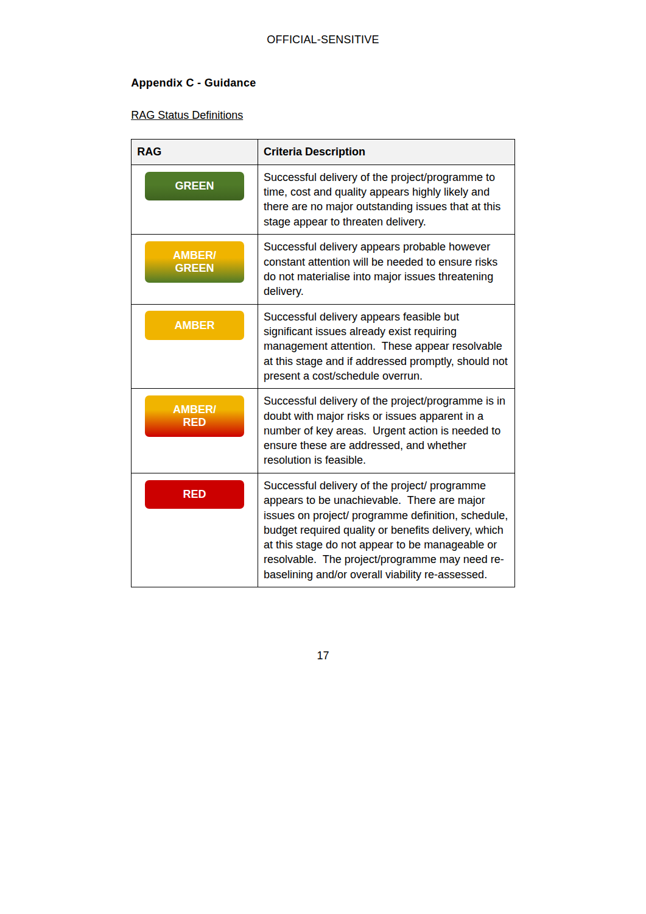OFFICIAL-SENSITIVE
Appendix C - Guidance
RAG Status Definitions
| RAG | Criteria Description |
| --- | --- |
| GREEN | Successful delivery of the project/programme to time, cost and quality appears highly likely and there are no major outstanding issues that at this stage appear to threaten delivery. |
| AMBER/ GREEN | Successful delivery appears probable however constant attention will be needed to ensure risks do not materialise into major issues threatening delivery. |
| AMBER | Successful delivery appears feasible but significant issues already exist requiring management attention. These appear resolvable at this stage and if addressed promptly, should not present a cost/schedule overrun. |
| AMBER/ RED | Successful delivery of the project/programme is in doubt with major risks or issues apparent in a number of key areas. Urgent action is needed to ensure these are addressed, and whether resolution is feasible. |
| RED | Successful delivery of the project/ programme appears to be unachievable. There are major issues on project/ programme definition, schedule, budget required quality or benefits delivery, which at this stage do not appear to be manageable or resolvable. The project/programme may need re-baselining and/or overall viability re-assessed. |
17